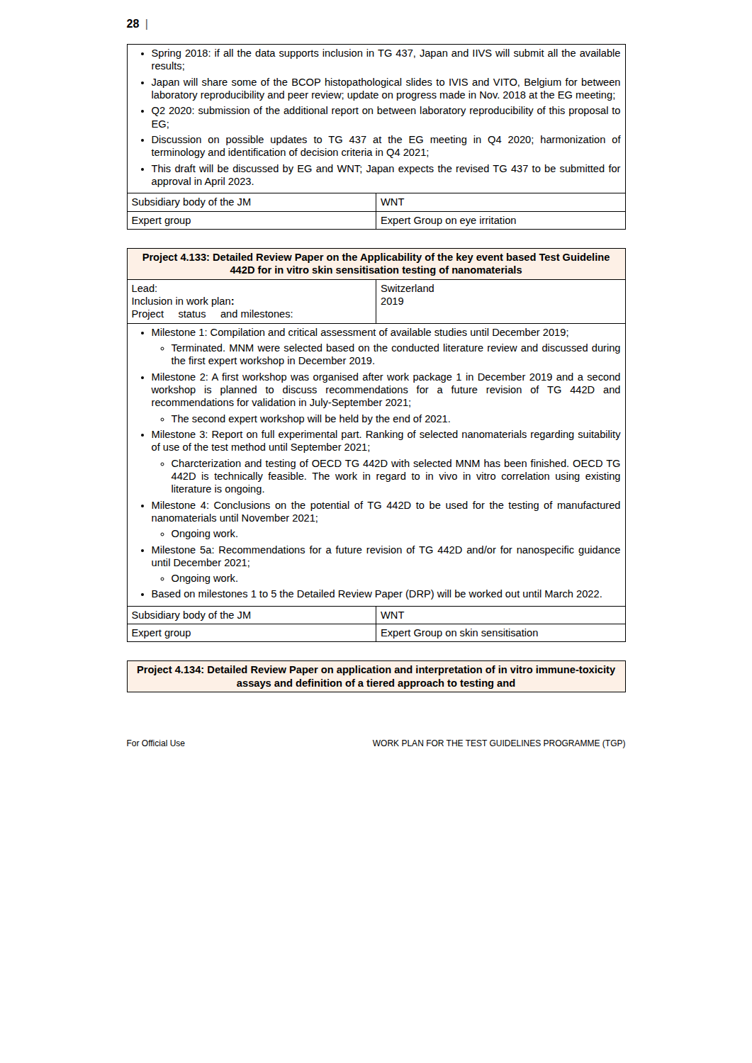28 |
| Spring 2018: if all the data supports inclusion in TG 437, Japan and IIVS will submit all the available results; Japan will share some of the BCOP histopathological slides to IVIS and VITO, Belgium for between laboratory reproducibility and peer review; update on progress made in Nov. 2018 at the EG meeting; Q2 2020: submission of the additional report on between laboratory reproducibility of this proposal to EG; Discussion on possible updates to TG 437 at the EG meeting in Q4 2020; harmonization of terminology and identification of decision criteria in Q4 2021; This draft will be discussed by EG and WNT; Japan expects the revised TG 437 to be submitted for approval in April 2023. |
| Subsidiary body of the JM | WNT |
| Expert group | Expert Group on eye irritation |
| Project 4.133: Detailed Review Paper on the Applicability of the key event based Test Guideline 442D for in vitro skin sensitisation testing of nanomaterials |
| Lead: Inclusion in work plan : Project status and milestones: | Switzerland 2019 |
| Milestone 1: Compilation and critical assessment of available studies until December 2019; Terminated. MNM were selected based on the conducted literature review and discussed during the first expert workshop in December 2019. Milestone 2: A first workshop was organised after work package 1 in December 2019 and a second workshop is planned to discuss recommendations for a future revision of TG 442D and recommendations for validation in July-September 2021; The second expert workshop will be held by the end of 2021. Milestone 3: Report on full experimental part. Ranking of selected nanomaterials regarding suitability of use of the test method until September 2021; Charcterization and testing of OECD TG 442D with selected MNM has been finished. OECD TG 442D is technically feasible. The work in regard to in vivo in vitro correlation using existing literature is ongoing. Milestone 4: Conclusions on the potential of TG 442D to be used for the testing of manufactured nanomaterials until November 2021; Ongoing work. Milestone 5a: Recommendations for a future revision of TG 442D and/or for nanospecific guidance until December 2021; Ongoing work. Based on milestones 1 to 5 the Detailed Review Paper (DRP) will be worked out until March 2022. |
| Subsidiary body of the JM | WNT |
| Expert group | Expert Group on skin sensitisation |
| Project 4.134: Detailed Review Paper on application and interpretation of in vitro immune-toxicity assays and definition of a tiered approach to testing and |
For Official Use
WORK PLAN FOR THE TEST GUIDELINES PROGRAMME (TGP)